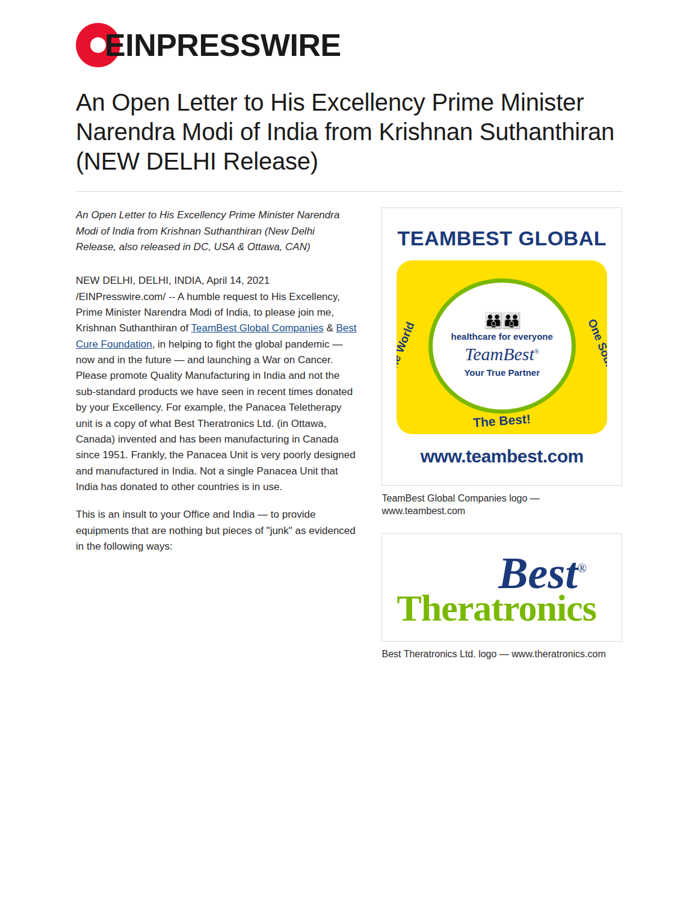EINPRESSWIRE
An Open Letter to His Excellency Prime Minister Narendra Modi of India from Krishnan Suthanthiran (NEW DELHI Release)
An Open Letter to His Excellency Prime Minister Narendra Modi of India from Krishnan Suthanthiran (New Delhi Release, also released in DC, USA & Ottawa, CAN)
NEW DELHI, DELHI, INDIA, April 14, 2021 /EINPresswire.com/ -- A humble request to His Excellency, Prime Minister Narendra Modi of India, to please join me, Krishnan Suthanthiran of TeamBest Global Companies & Best Cure Foundation, in helping to fight the global pandemic — now and in the future — and launching a War on Cancer. Please promote Quality Manufacturing in India and not the sub-standard products we have seen in recent times donated by your Excellency. For example, the Panacea Teletherapy unit is a copy of what Best Theratronics Ltd. (in Ottawa, Canada) invented and has been manufacturing in Canada since 1951. Frankly, the Panacea Unit is very poorly designed and manufactured in India. Not a single Panacea Unit that India has donated to other countries is in use.
This is an insult to your Office and India — to provide equipments that are nothing but pieces of "junk" as evidenced in the following ways:
TEAMBEST GLOBAL
One World One Source
👪👪
healthcare for everyone
TeamBest®
Your True Partner
The Best!
www.teambest.com
TeamBest Global Companies logo — www.teambest.com
Best®
Theratronics
Best Theratronics Ltd. logo — www.theratronics.com